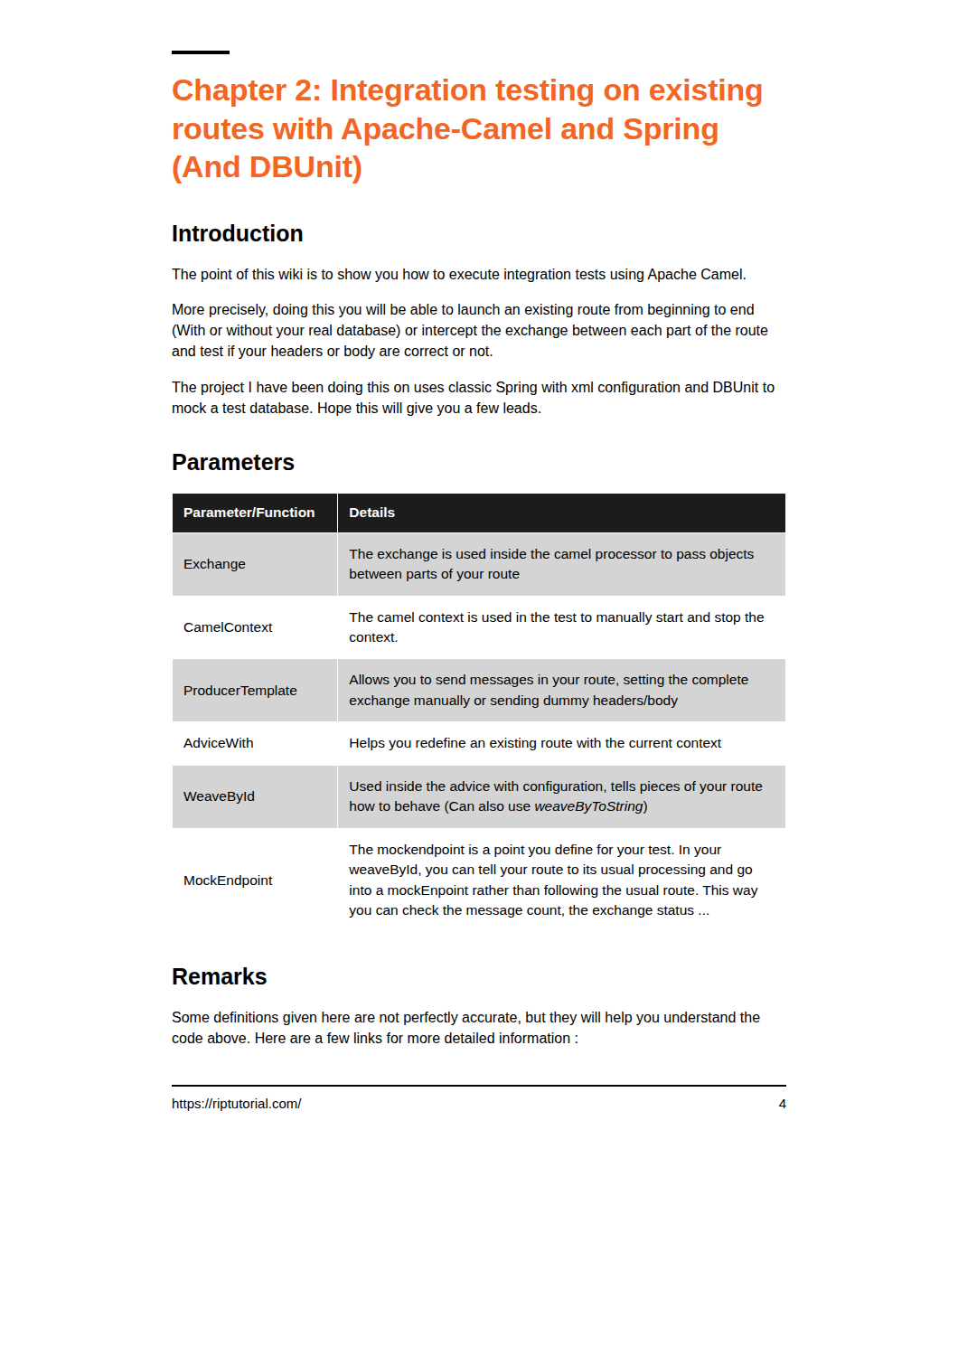Chapter 2: Integration testing on existing routes with Apache-Camel and Spring (And DBUnit)
Introduction
The point of this wiki is to show you how to execute integration tests using Apache Camel.
More precisely, doing this you will be able to launch an existing route from beginning to end (With or without your real database) or intercept the exchange between each part of the route and test if your headers or body are correct or not.
The project I have been doing this on uses classic Spring with xml configuration and DBUnit to mock a test database. Hope this will give you a few leads.
Parameters
| Parameter/Function | Details |
| --- | --- |
| Exchange | The exchange is used inside the camel processor to pass objects between parts of your route |
| CamelContext | The camel context is used in the test to manually start and stop the context. |
| ProducerTemplate | Allows you to send messages in your route, setting the complete exchange manually or sending dummy headers/body |
| AdviceWith | Helps you redefine an existing route with the current context |
| WeaveById | Used inside the advice with configuration, tells pieces of your route how to behave (Can also use weaveByToString ) |
| MockEndpoint | The mockendpoint is a point you define for your test. In your weaveById, you can tell your route to its usual processing and go into a mockEnpoint rather than following the usual route. This way you can check the message count, the exchange status ... |
Remarks
Some definitions given here are not perfectly accurate, but they will help you understand the code above. Here are a few links for more detailed information :
https://riptutorial.com/ 4